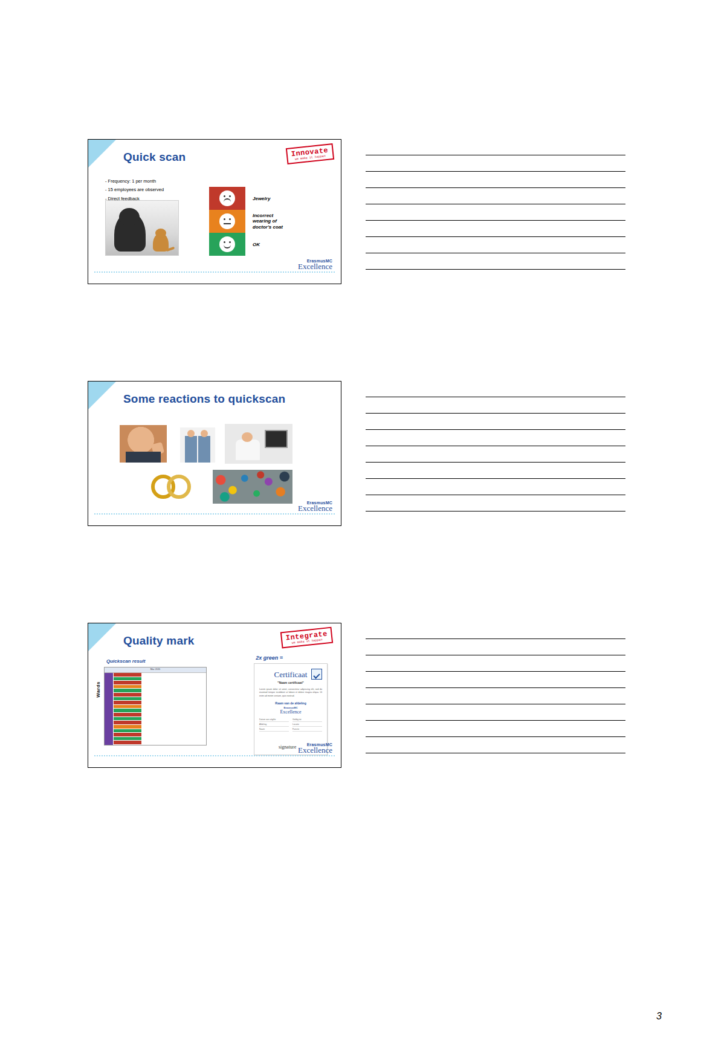Quick scan
Innovatewe make it happen
- Frequency: 1 per month
- 15 employees are observed
- Direct feedback
Jewelry
Incorrect
wearing of
doctor's coat
OK
ErasmusMC
Excellence
Some reactions to quickscan
ErasmusMC
Excellence
Quality mark
Integratewe make it happen
Quickscan result
Wards
Mar 2011
2x green =
Certificaat
"Naam certificaat"
Lorem ipsum dolor sit amet, consectetur adipiscing elit, sed do eiusmod tempor incididunt ut labore et dolore magna aliqua. Ut enim ad minim veniam, quis nostrud.
Raam van de afdeling
ErasmusMC
Excellence
Datum van uitgifte
Geldig tot
Afdeling
Locatie
Naam
Functie
signature
ErasmusMC
Excellence
3